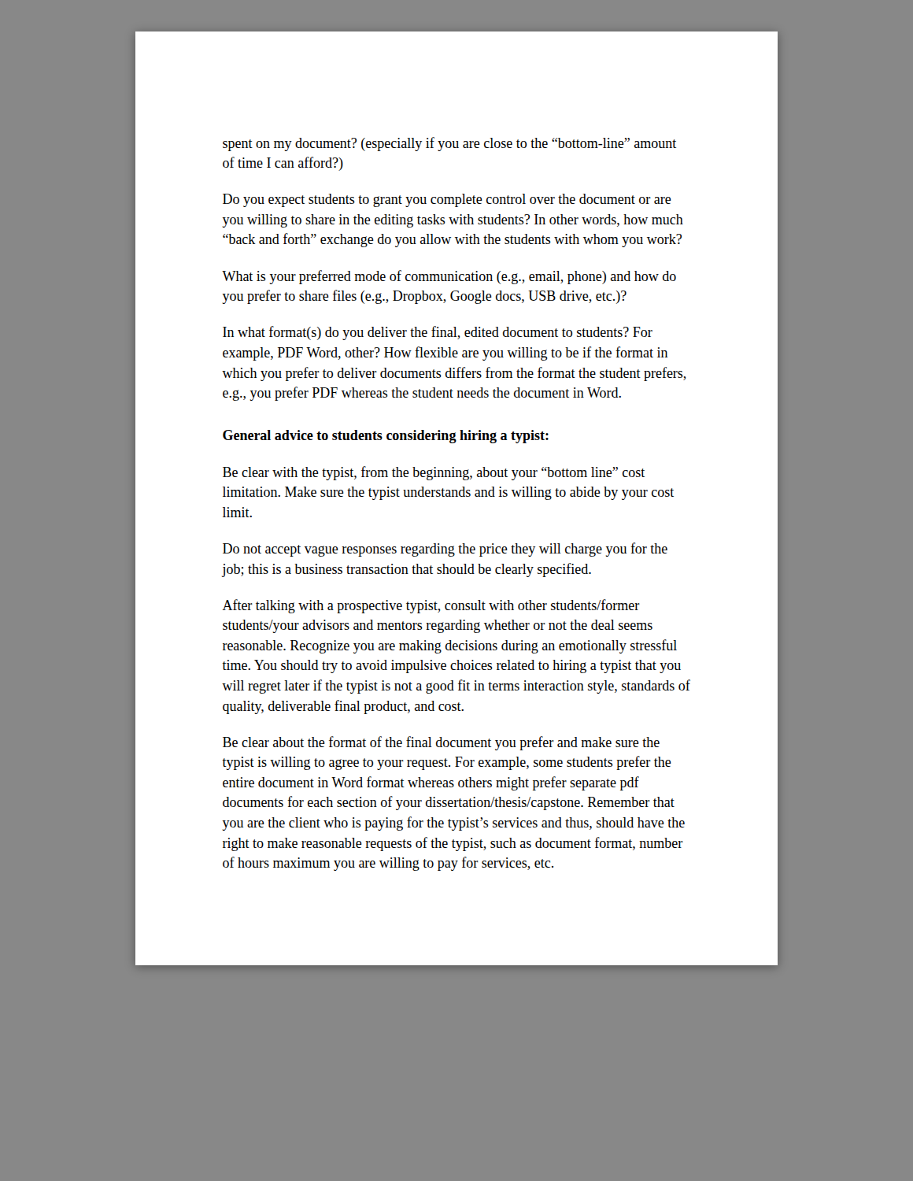spent on my document? (especially if you are close to the “bottom-line” amount of time I can afford?)
Do you expect students to grant you complete control over the document or are you willing to share in the editing tasks with students? In other words, how much “back and forth” exchange do you allow with the students with whom you work?
What is your preferred mode of communication (e.g., email, phone) and how do you prefer to share files (e.g., Dropbox, Google docs, USB drive, etc.)?
In what format(s) do you deliver the final, edited document to students? For example, PDF Word, other? How flexible are you willing to be if the format in which you prefer to deliver documents differs from the format the student prefers, e.g., you prefer PDF whereas the student needs the document in Word.
General advice to students considering hiring a typist:
Be clear with the typist, from the beginning, about your “bottom line” cost limitation. Make sure the typist understands and is willing to abide by your cost limit.
Do not accept vague responses regarding the price they will charge you for the job; this is a business transaction that should be clearly specified.
After talking with a prospective typist, consult with other students/former students/your advisors and mentors regarding whether or not the deal seems reasonable. Recognize you are making decisions during an emotionally stressful time. You should try to avoid impulsive choices related to hiring a typist that you will regret later if the typist is not a good fit in terms interaction style, standards of quality, deliverable final product, and cost.
Be clear about the format of the final document you prefer and make sure the typist is willing to agree to your request. For example, some students prefer the entire document in Word format whereas others might prefer separate pdf documents for each section of your dissertation/thesis/capstone. Remember that you are the client who is paying for the typist’s services and thus, should have the right to make reasonable requests of the typist, such as document format, number of hours maximum you are willing to pay for services, etc.